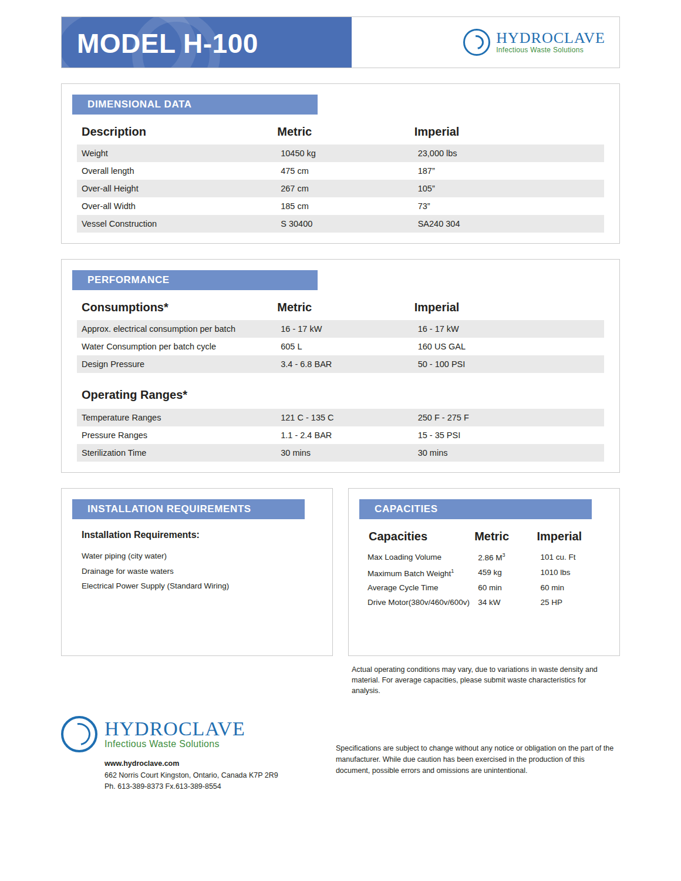MODEL H-100
HYDROCLAVE
Infectious Waste Solutions
DIMENSIONAL DATA
| Description | Metric | Imperial |
| --- | --- | --- |
| Weight | 10450 kg | 23,000 lbs |
| Overall length | 475 cm | 187” |
| Over-all Height | 267 cm | 105” |
| Over-all Width | 185 cm | 73” |
| Vessel Construction | S 30400 | SA240 304 |
PERFORMANCE
| Consumptions* | Metric | Imperial |
| --- | --- | --- |
| Approx. electrical consumption per batch | 16 - 17 kW | 16 - 17 kW |
| Water Consumption per batch cycle | 605 L | 160 US GAL |
| Design Pressure | 3.4 - 6.8 BAR | 50 - 100 PSI |
Operating Ranges*
| Temperature Ranges | 121 C - 135 C | 250 F - 275 F |
| Pressure Ranges | 1.1 - 2.4 BAR | 15 - 35 PSI |
| Sterilization Time | 30 mins | 30 mins |
INSTALLATION REQUIREMENTS
Installation Requirements:
Water piping (city water)
Drainage for waste waters
Electrical Power Supply (Standard Wiring)
CAPACITIES
| Capacities | Metric | Imperial |
| --- | --- | --- |
| Max Loading Volume | 2.86 M 3 | 101 cu. Ft |
| Maximum Batch Weight 1 | 459 kg | 1010 lbs |
| Average Cycle Time | 60 min | 60 min |
| Drive Motor(380v/460v/600v) | 34 kW | 25 HP |
Actual operating conditions may vary, due to variations in waste density and material. For average capacities, please submit waste characteristics for analysis.
HYDROCLAVE
Infectious Waste Solutions
www.hydroclave.com
662 Norris Court Kingston, Ontario, Canada K7P 2R9
Ph. 613-389-8373 Fx.613-389-8554
Specifications are subject to change without any notice or obligation on the part of the manufacturer. While due caution has been exercised in the production of this document, possible errors and omissions are unintentional.